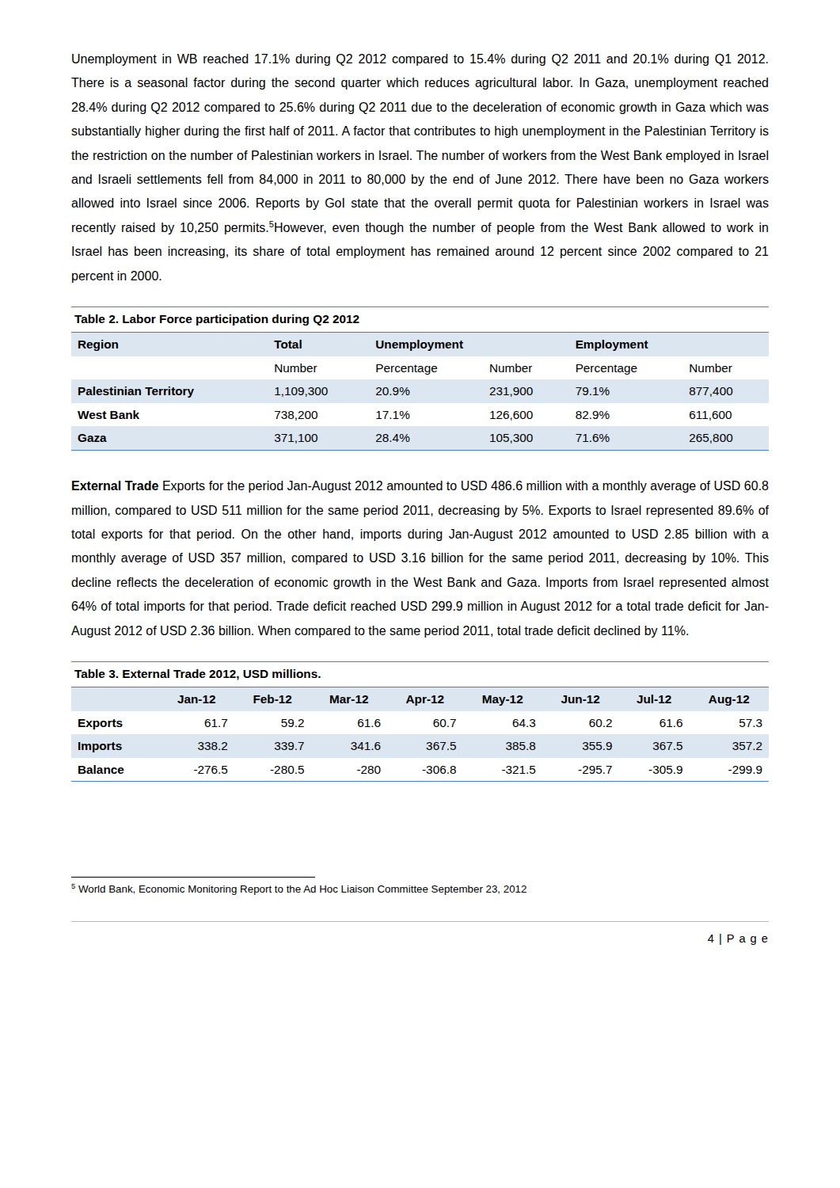Unemployment in WB reached 17.1% during Q2 2012 compared to 15.4% during Q2 2011 and 20.1% during Q1 2012. There is a seasonal factor during the second quarter which reduces agricultural labor. In Gaza, unemployment reached 28.4% during Q2 2012 compared to 25.6% during Q2 2011 due to the deceleration of economic growth in Gaza which was substantially higher during the first half of 2011. A factor that contributes to high unemployment in the Palestinian Territory is the restriction on the number of Palestinian workers in Israel. The number of workers from the West Bank employed in Israel and Israeli settlements fell from 84,000 in 2011 to 80,000 by the end of June 2012. There have been no Gaza workers allowed into Israel since 2006. Reports by GoI state that the overall permit quota for Palestinian workers in Israel was recently raised by 10,250 permits.5However, even though the number of people from the West Bank allowed to work in Israel has been increasing, its share of total employment has remained around 12 percent since 2002 compared to 21 percent in 2000.
Table 2. Labor Force participation during Q2 2012
| Region | Total | Unemployment | Employment |
| --- | --- | --- | --- |
| | Number | Percentage | Number | Percentage | Number |
| Palestinian Territory | 1,109,300 | 20.9% | 231,900 | 79.1% | 877,400 |
| West Bank | 738,200 | 17.1% | 126,600 | 82.9% | 611,600 |
| Gaza | 371,100 | 28.4% | 105,300 | 71.6% | 265,800 |
External Trade Exports for the period Jan-August 2012 amounted to USD 486.6 million with a monthly average of USD 60.8 million, compared to USD 511 million for the same period 2011, decreasing by 5%. Exports to Israel represented 89.6% of total exports for that period. On the other hand, imports during Jan-August 2012 amounted to USD 2.85 billion with a monthly average of USD 357 million, compared to USD 3.16 billion for the same period 2011, decreasing by 10%. This decline reflects the deceleration of economic growth in the West Bank and Gaza. Imports from Israel represented almost 64% of total imports for that period. Trade deficit reached USD 299.9 million in August 2012 for a total trade deficit for Jan-August 2012 of USD 2.36 billion. When compared to the same period 2011, total trade deficit declined by 11%.
Table 3. External Trade 2012, USD millions.
| | Jan-12 | Feb-12 | Mar-12 | Apr-12 | May-12 | Jun-12 | Jul-12 | Aug-12 |
| --- | --- | --- | --- | --- | --- | --- | --- | --- |
| Exports | 61.7 | 59.2 | 61.6 | 60.7 | 64.3 | 60.2 | 61.6 | 57.3 |
| Imports | 338.2 | 339.7 | 341.6 | 367.5 | 385.8 | 355.9 | 367.5 | 357.2 |
| Balance | -276.5 | -280.5 | -280 | -306.8 | -321.5 | -295.7 | -305.9 | -299.9 |
5 World Bank, Economic Monitoring Report to the Ad Hoc Liaison Committee September 23, 2012
4 | P a g e